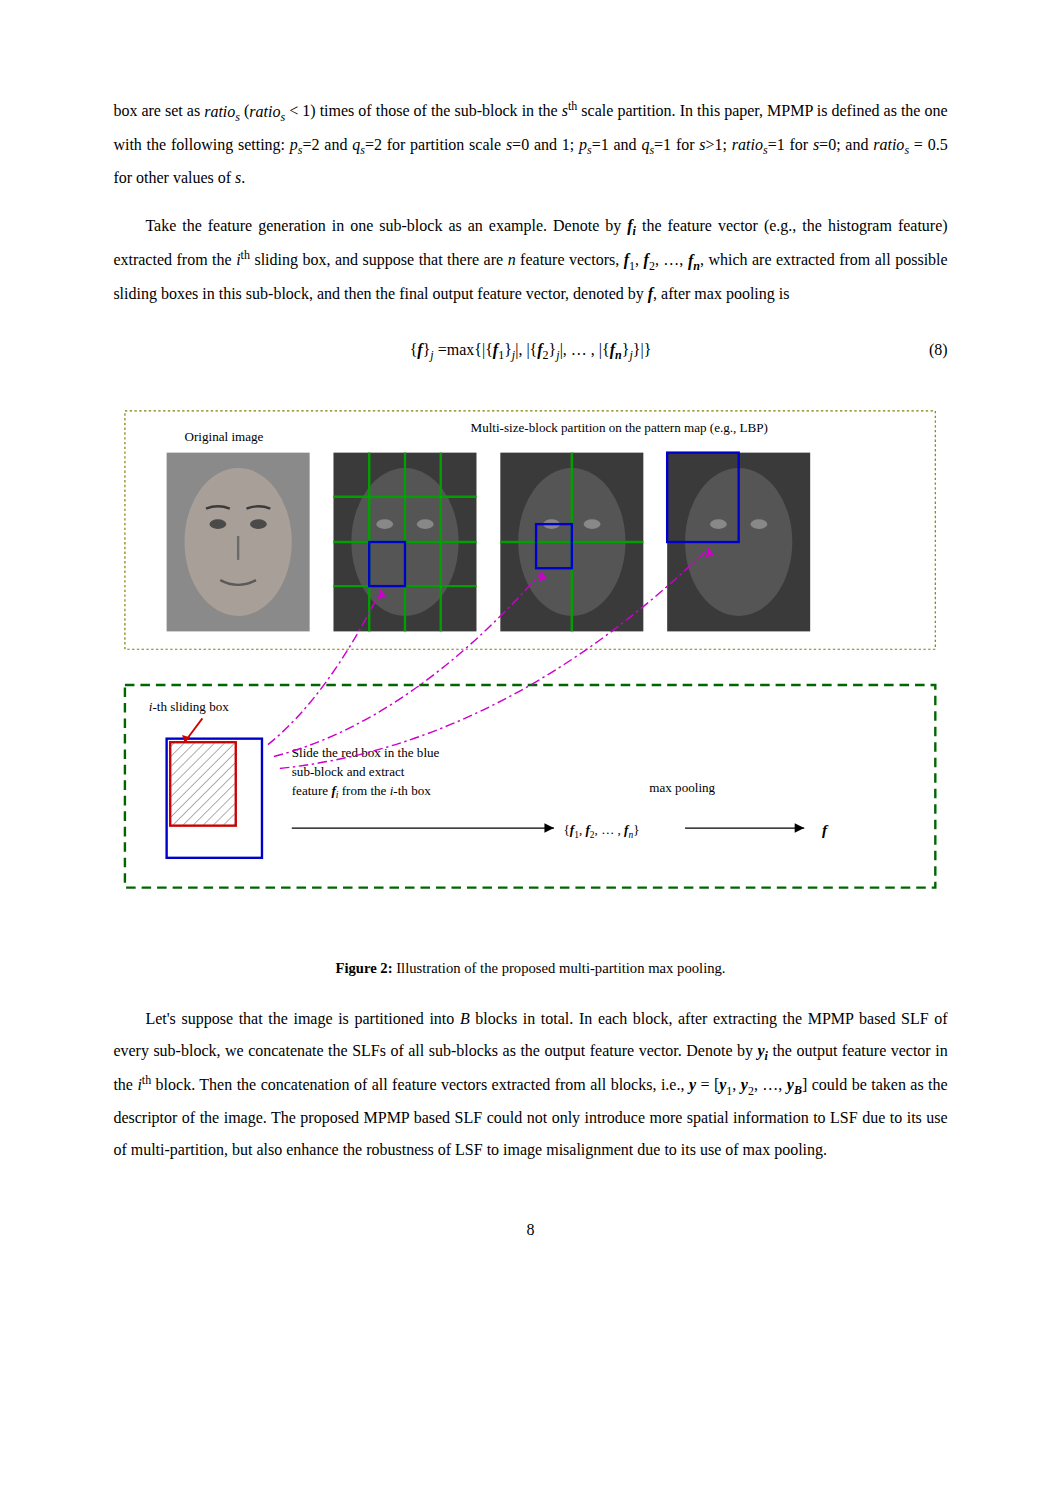box are set as ratios (ratios < 1) times of those of the sub-block in the sth scale partition. In this paper, MPMP is defined as the one with the following setting: ps=2 and qs=2 for partition scale s=0 and 1; ps=1 and qs=1 for s>1; ratios=1 for s=0; and ratios = 0.5 for other values of s.
Take the feature generation in one sub-block as an example. Denote by fi the feature vector (e.g., the histogram feature) extracted from the ith sliding box, and suppose that there are n feature vectors, f 1, f 2, …, fn, which are extracted from all possible sliding boxes in this sub-block, and then the final output feature vector, denoted by f, after max pooling is
{f}j =max{|{f 1}j|, |{f 2}j|, … , |{fn}j}|}
(8)
Original image Multi-size-block partition on the pattern map (e.g., LBP) i-th sliding box Slide the red box in the blue sub-block and extract feature fi from the i-th box max pooling {f1, f2, … , fn} f
Figure 2: Illustration of the proposed multi-partition max pooling.
Let's suppose that the image is partitioned into B blocks in total. In each block, after extracting the MPMP based SLF of every sub-block, we concatenate the SLFs of all sub-blocks as the output feature vector. Denote by yi the output feature vector in the ith block. Then the concatenation of all feature vectors extracted from all blocks, i.e., y = [y 1, y 2, …, yB] could be taken as the descriptor of the image. The proposed MPMP based SLF could not only introduce more spatial information to LSF due to its use of multi-partition, but also enhance the robustness of LSF to image misalignment due to its use of max pooling.
8